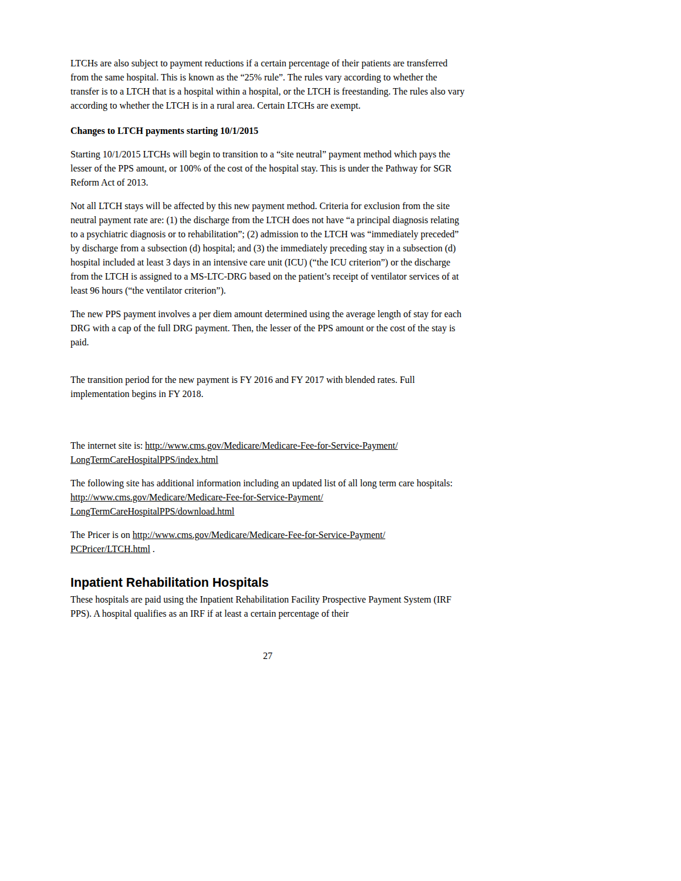LTCHs are also subject to payment reductions if a certain percentage of their patients are transferred from the same hospital. This is known as the “25% rule”. The rules vary according to whether the transfer is to a LTCH that is a hospital within a hospital, or the LTCH is freestanding. The rules also vary according to whether the LTCH is in a rural area. Certain LTCHs are exempt.
Changes to LTCH payments starting 10/1/2015
Starting 10/1/2015 LTCHs will begin to transition to a “site neutral” payment method which pays the lesser of the PPS amount, or 100% of the cost of the hospital stay. This is under the Pathway for SGR Reform Act of 2013.
Not all LTCH stays will be affected by this new payment method. Criteria for exclusion from the site neutral payment rate are: (1) the discharge from the LTCH does not have “a principal diagnosis relating to a psychiatric diagnosis or to rehabilitation”; (2) admission to the LTCH was “immediately preceded” by discharge from a subsection (d) hospital; and (3) the immediately preceding stay in a subsection (d) hospital included at least 3 days in an intensive care unit (ICU) (“the ICU criterion”) or the discharge from the LTCH is assigned to a MS-LTC-DRG based on the patient’s receipt of ventilator services of at least 96 hours (“the ventilator criterion”).
The new PPS payment involves a per diem amount determined using the average length of stay for each DRG with a cap of the full DRG payment. Then, the lesser of the PPS amount or the cost of the stay is paid.
The transition period for the new payment is FY 2016 and FY 2017 with blended rates. Full implementation begins in FY 2018.
The internet site is: http://www.cms.gov/Medicare/Medicare-Fee-for-Service-Payment/ LongTermCareHospitalPPS/index.html
The following site has additional information including an updated list of all long term care hospitals: http://www.cms.gov/Medicare/Medicare-Fee-for-Service-Payment/ LongTermCareHospitalPPS/download.html
The Pricer is on http://www.cms.gov/Medicare/Medicare-Fee-for-Service-Payment/ PCPricer/LTCH.html .
Inpatient Rehabilitation Hospitals
These hospitals are paid using the Inpatient Rehabilitation Facility Prospective Payment System (IRF PPS). A hospital qualifies as an IRF if at least a certain percentage of their
27